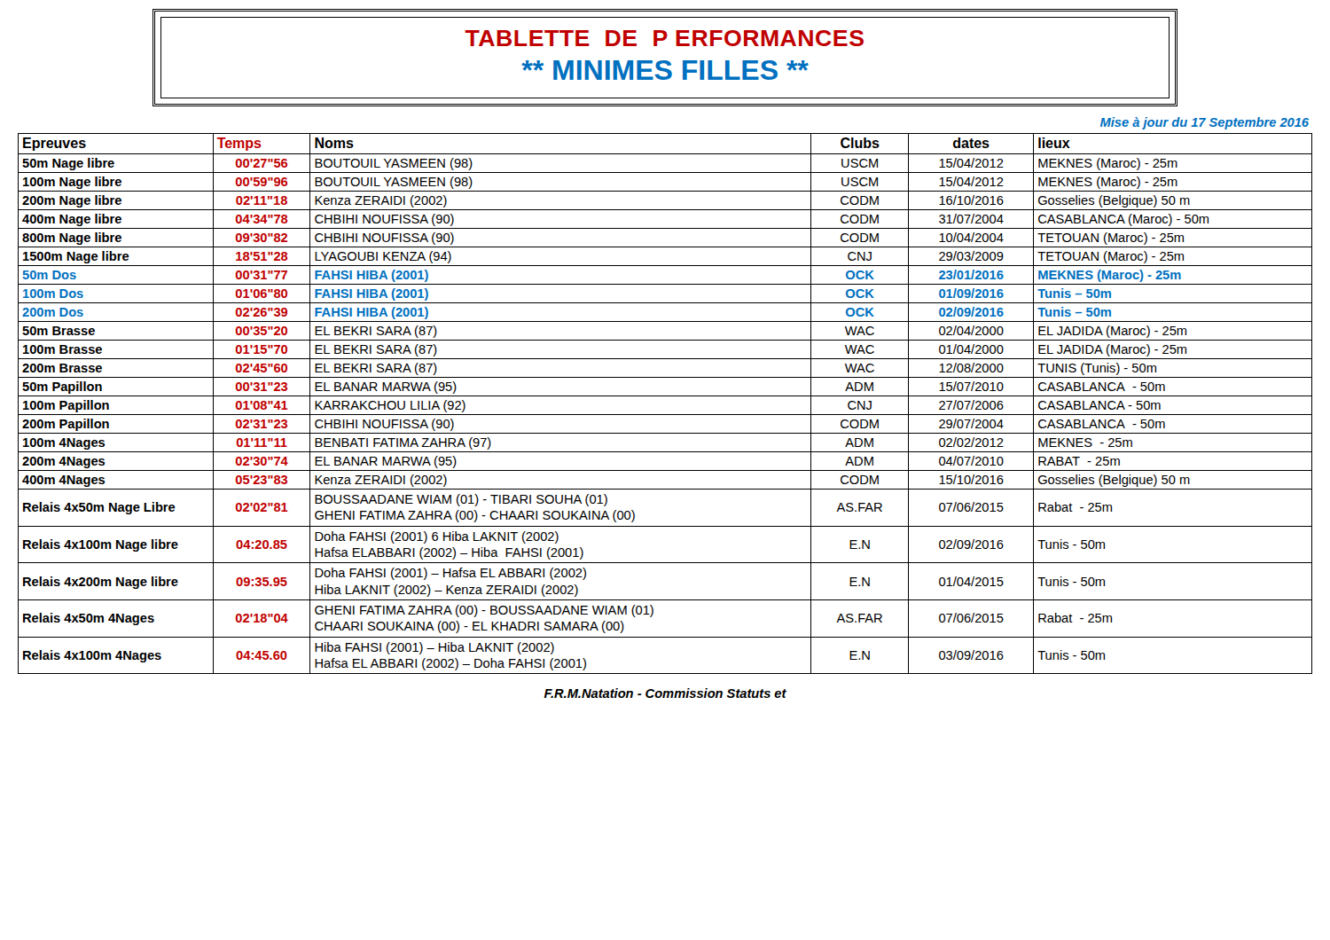TABLETTE DE P ERFORMANCES
** MINIMES FILLES **
Mise à jour du 17 Septembre 2016
| Epreuves | Temps | Noms | Clubs | dates | lieux |
| --- | --- | --- | --- | --- | --- |
| 50m Nage libre | 00'27"56 | BOUTOUIL YASMEEN (98) | USCM | 15/04/2012 | MEKNES (Maroc) - 25m |
| 100m Nage libre | 00'59"96 | BOUTOUIL YASMEEN (98) | USCM | 15/04/2012 | MEKNES (Maroc) - 25m |
| 200m Nage libre | 02'11"18 | Kenza ZERAIDI (2002) | CODM | 16/10/2016 | Gosselies (Belgique) 50 m |
| 400m Nage libre | 04'34"78 | CHBIHI NOUFISSA (90) | CODM | 31/07/2004 | CASABLANCA (Maroc) - 50m |
| 800m Nage libre | 09'30"82 | CHBIHI NOUFISSA (90) | CODM | 10/04/2004 | TETOUAN (Maroc) - 25m |
| 1500m Nage libre | 18'51"28 | LYAGOUBI KENZA (94) | CNJ | 29/03/2009 | TETOUAN (Maroc) - 25m |
| 50m Dos | 00'31"77 | FAHSI HIBA (2001) | OCK | 23/01/2016 | MEKNES (Maroc) - 25m |
| 100m Dos | 01'06"80 | FAHSI HIBA (2001) | OCK | 01/09/2016 | Tunis – 50m |
| 200m Dos | 02'26"39 | FAHSI HIBA (2001) | OCK | 02/09/2016 | Tunis – 50m |
| 50m Brasse | 00'35"20 | EL BEKRI SARA (87) | WAC | 02/04/2000 | EL JADIDA (Maroc) - 25m |
| 100m Brasse | 01'15"70 | EL BEKRI SARA (87) | WAC | 01/04/2000 | EL JADIDA (Maroc) - 25m |
| 200m Brasse | 02'45"60 | EL BEKRI SARA (87) | WAC | 12/08/2000 | TUNIS (Tunis) - 50m |
| 50m Papillon | 00'31"23 | EL BANAR MARWA (95) | ADM | 15/07/2010 | CASABLANCA - 50m |
| 100m Papillon | 01'08"41 | KARRAKCHOU LILIA (92) | CNJ | 27/07/2006 | CASABLANCA - 50m |
| 200m Papillon | 02'31"23 | CHBIHI NOUFISSA (90) | CODM | 29/07/2004 | CASABLANCA - 50m |
| 100m 4Nages | 01'11"11 | BENBATI FATIMA ZAHRA (97) | ADM | 02/02/2012 | MEKNES - 25m |
| 200m 4Nages | 02'30"74 | EL BANAR MARWA (95) | ADM | 04/07/2010 | RABAT - 25m |
| 400m 4Nages | 05'23"83 | Kenza ZERAIDI (2002) | CODM | 15/10/2016 | Gosselies (Belgique) 50 m |
| Relais 4x50m Nage Libre | 02'02"81 | BOUSSAADANE WIAM (01) - TIBARI SOUHA (01) GHENI FATIMA ZAHRA (00) - CHAARI SOUKAINA (00) | AS.FAR | 07/06/2015 | Rabat - 25m |
| Relais 4x100m Nage libre | 04:20.85 | Doha FAHSI (2001) 6 Hiba LAKNIT (2002) Hafsa ELABBARI (2002) – Hiba FAHSI (2001) | E.N | 02/09/2016 | Tunis - 50m |
| Relais 4x200m Nage libre | 09:35.95 | Doha FAHSI (2001) – Hafsa EL ABBARI (2002) Hiba LAKNIT (2002) – Kenza ZERAIDI (2002) | E.N | 01/04/2015 | Tunis - 50m |
| Relais 4x50m 4Nages | 02'18"04 | GHENI FATIMA ZAHRA (00) - BOUSSAADANE WIAM (01) CHAARI SOUKAINA (00) - EL KHADRI SAMARA (00) | AS.FAR | 07/06/2015 | Rabat - 25m |
| Relais 4x100m 4Nages | 04:45.60 | Hiba FAHSI (2001) – Hiba LAKNIT (2002) Hafsa EL ABBARI (2002) – Doha FAHSI (2001) | E.N | 03/09/2016 | Tunis - 50m |
F.R.M.Natation - Commission Statuts et